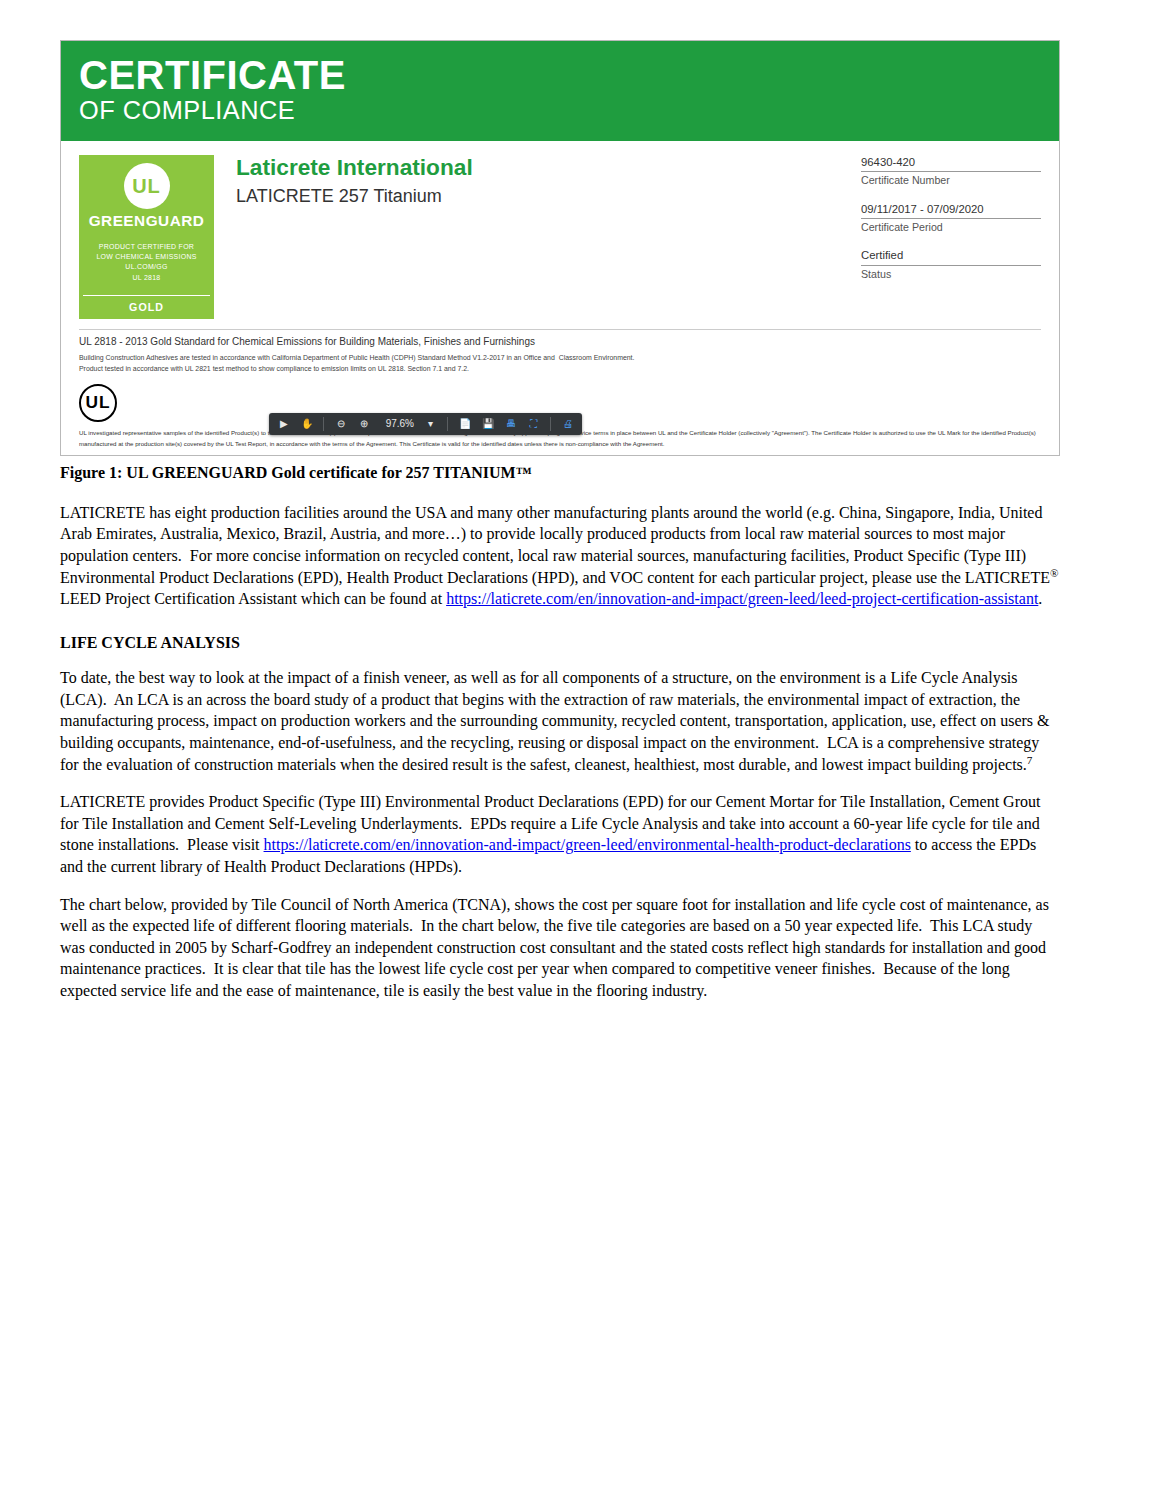CERTIFICATE
OF COMPLIANCE
UL
GREENGUARD
PRODUCT CERTIFIED FOR
LOW CHEMICAL EMISSIONS
UL.COM/GG
UL 2818
GOLD
Laticrete International
LATICRETE 257 Titanium
96430-420 Certificate Number
09/11/2017 - 07/09/2020 Certificate Period
Certified Status
UL 2818 - 2013 Gold Standard for Chemical Emissions for Building Materials, Finishes and Furnishings
Building Construction Adhesives are tested in accordance with California Department of Public Health (CDPH) Standard Method V1.2-2017 in an Office and Classroom Environment.
Product tested in accordance with UL 2821 test method to show compliance to emission limits on UL 2818. Section 7.1 and 7.2.
UL
UL investigated representative samples of the identified Product(s) to the identified Standard(s) or other requirements in accordance with the agreements and any applicable program service terms in place between UL and the Certificate Holder (collectively "Agreement"). The Certificate Holder is authorized to use the UL Mark for the identified Product(s) manufactured at the production site(s) covered by the UL Test Report, in accordance with the terms of the Agreement. This Certificate is valid for the identified dates unless there is non-compliance with the Agreement.
▶ ✋ ⊖ ⊕ 97.6% ▾ 📄 💾 🖶 ⛶ 🖨
Figure 1: UL GREENGUARD Gold certificate for 257 TITANIUM™
LATICRETE has eight production facilities around the USA and many other manufacturing plants around the world (e.g. China, Singapore, India, United Arab Emirates, Australia, Mexico, Brazil, Austria, and more…) to provide locally produced products from local raw material sources to most major population centers. For more concise information on recycled content, local raw material sources, manufacturing facilities, Product Specific (Type III) Environmental Product Declarations (EPD), Health Product Declarations (HPD), and VOC content for each particular project, please use the LATICRETE® LEED Project Certification Assistant which can be found at https://laticrete.com/en/innovation-and-impact/green-leed/leed-project-certification-assistant.
LIFE CYCLE ANALYSIS
To date, the best way to look at the impact of a finish veneer, as well as for all components of a structure, on the environment is a Life Cycle Analysis (LCA). An LCA is an across the board study of a product that begins with the extraction of raw materials, the environmental impact of extraction, the manufacturing process, impact on production workers and the surrounding community, recycled content, transportation, application, use, effect on users & building occupants, maintenance, end-of-usefulness, and the recycling, reusing or disposal impact on the environment. LCA is a comprehensive strategy for the evaluation of construction materials when the desired result is the safest, cleanest, healthiest, most durable, and lowest impact building projects.7
LATICRETE provides Product Specific (Type III) Environmental Product Declarations (EPD) for our Cement Mortar for Tile Installation, Cement Grout for Tile Installation and Cement Self-Leveling Underlayments. EPDs require a Life Cycle Analysis and take into account a 60-year life cycle for tile and stone installations. Please visit https://laticrete.com/en/innovation-and-impact/green-leed/environmental-health-product-declarations to access the EPDs and the current library of Health Product Declarations (HPDs).
The chart below, provided by Tile Council of North America (TCNA), shows the cost per square foot for installation and life cycle cost of maintenance, as well as the expected life of different flooring materials. In the chart below, the five tile categories are based on a 50 year expected life. This LCA study was conducted in 2005 by Scharf-Godfrey an independent construction cost consultant and the stated costs reflect high standards for installation and good maintenance practices. It is clear that tile has the lowest life cycle cost per year when compared to competitive veneer finishes. Because of the long expected service life and the ease of maintenance, tile is easily the best value in the flooring industry.